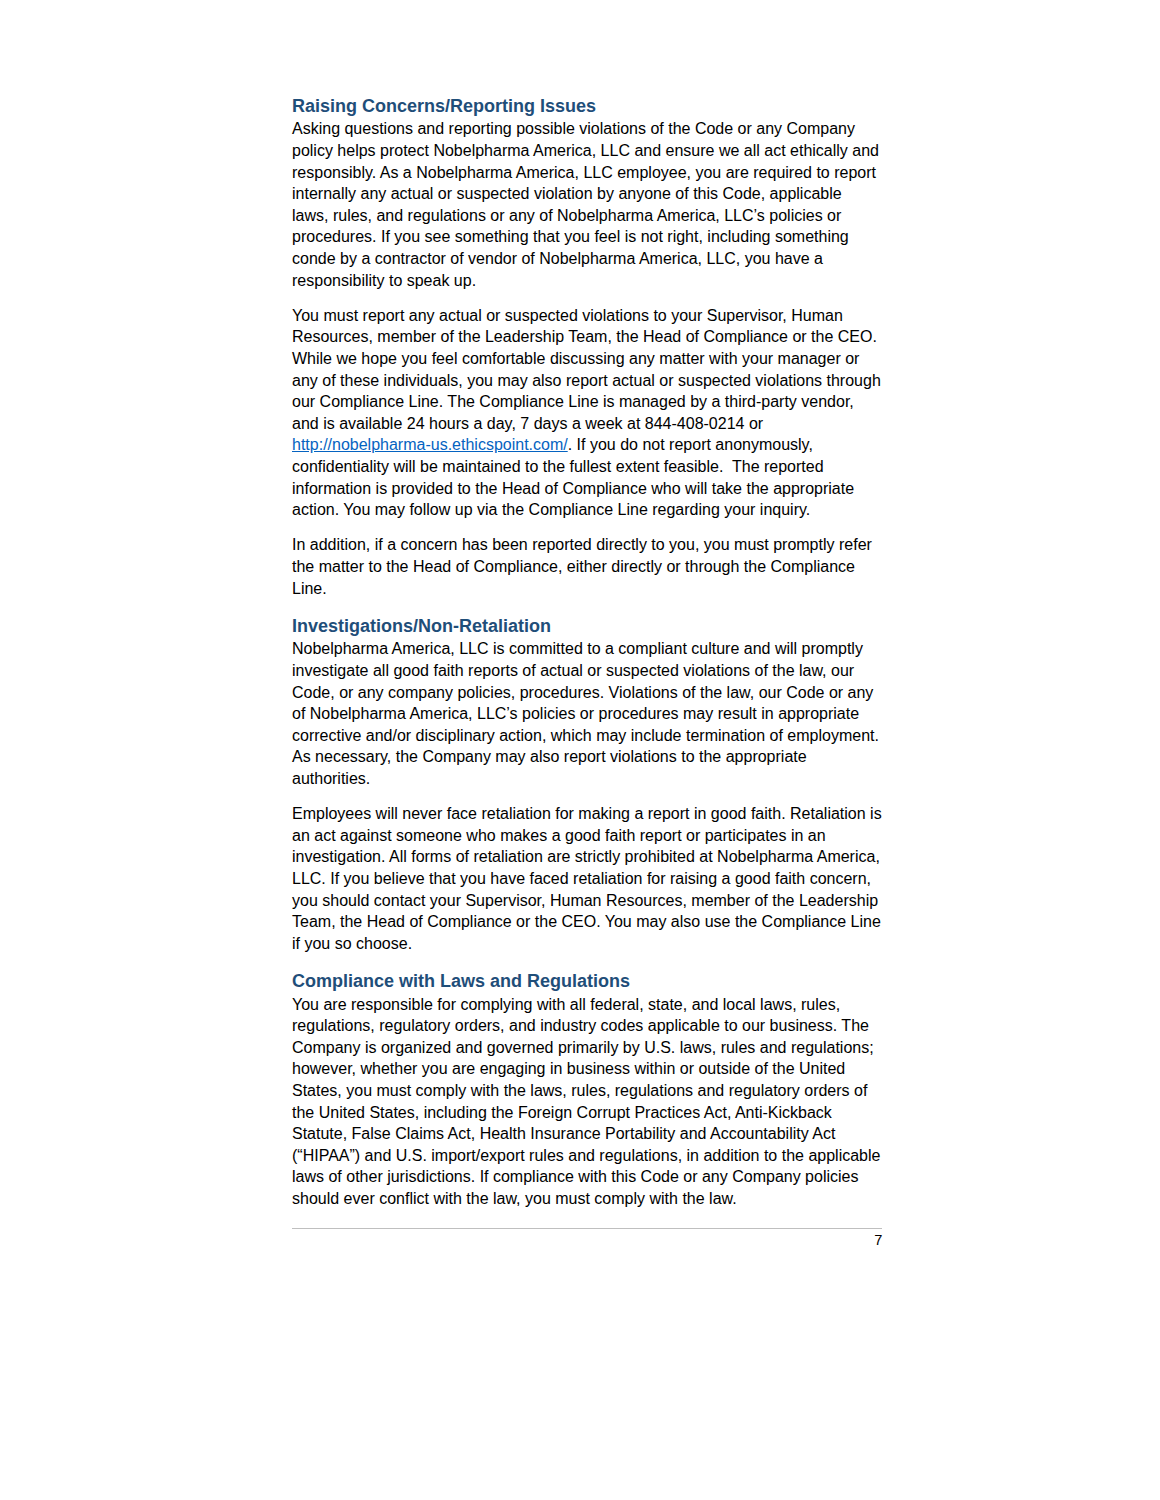Raising Concerns/Reporting Issues
Asking questions and reporting possible violations of the Code or any Company policy helps protect Nobelpharma America, LLC and ensure we all act ethically and responsibly. As a Nobelpharma America, LLC employee, you are required to report internally any actual or suspected violation by anyone of this Code, applicable laws, rules, and regulations or any of Nobelpharma America, LLC’s policies or procedures. If you see something that you feel is not right, including something conde by a contractor of vendor of Nobelpharma America, LLC, you have a responsibility to speak up.
You must report any actual or suspected violations to your Supervisor, Human Resources, member of the Leadership Team, the Head of Compliance or the CEO. While we hope you feel comfortable discussing any matter with your manager or any of these individuals, you may also report actual or suspected violations through our Compliance Line. The Compliance Line is managed by a third-party vendor, and is available 24 hours a day, 7 days a week at 844-408-0214 or http://nobelpharma-us.ethicspoint.com/. If you do not report anonymously, confidentiality will be maintained to the fullest extent feasible. The reported information is provided to the Head of Compliance who will take the appropriate action. You may follow up via the Compliance Line regarding your inquiry.
In addition, if a concern has been reported directly to you, you must promptly refer the matter to the Head of Compliance, either directly or through the Compliance Line.
Investigations/Non-Retaliation
Nobelpharma America, LLC is committed to a compliant culture and will promptly investigate all good faith reports of actual or suspected violations of the law, our Code, or any company policies, procedures. Violations of the law, our Code or any of Nobelpharma America, LLC’s policies or procedures may result in appropriate corrective and/or disciplinary action, which may include termination of employment. As necessary, the Company may also report violations to the appropriate authorities.
Employees will never face retaliation for making a report in good faith. Retaliation is an act against someone who makes a good faith report or participates in an investigation. All forms of retaliation are strictly prohibited at Nobelpharma America, LLC. If you believe that you have faced retaliation for raising a good faith concern, you should contact your Supervisor, Human Resources, member of the Leadership Team, the Head of Compliance or the CEO. You may also use the Compliance Line if you so choose.
Compliance with Laws and Regulations
You are responsible for complying with all federal, state, and local laws, rules, regulations, regulatory orders, and industry codes applicable to our business. The Company is organized and governed primarily by U.S. laws, rules and regulations; however, whether you are engaging in business within or outside of the United States, you must comply with the laws, rules, regulations and regulatory orders of the United States, including the Foreign Corrupt Practices Act, Anti-Kickback Statute, False Claims Act, Health Insurance Portability and Accountability Act (“HIPAA”) and U.S. import/export rules and regulations, in addition to the applicable laws of other jurisdictions. If compliance with this Code or any Company policies should ever conflict with the law, you must comply with the law.
7